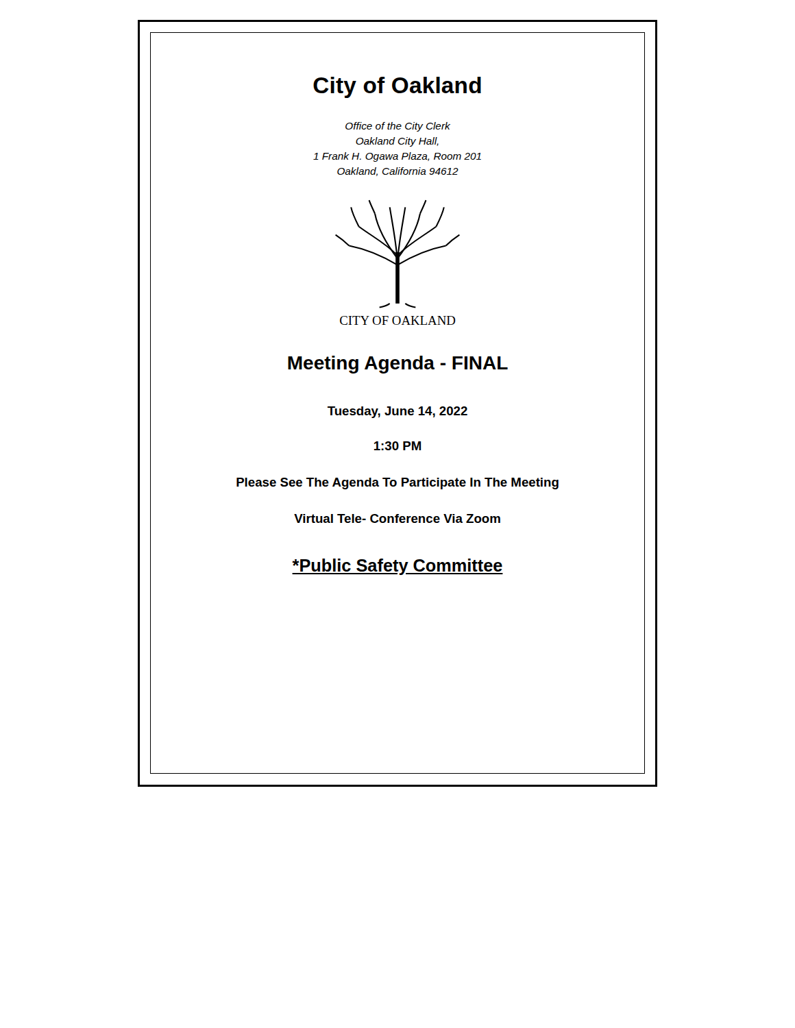City of Oakland
Office of the City Clerk
Oakland City Hall,
1 Frank H. Ogawa Plaza, Room 201
Oakland, California 94612
Meeting Agenda - FINAL
Tuesday, June 14, 2022
1:30 PM
Please See The Agenda To Participate In The Meeting
Virtual Tele- Conference Via Zoom
*Public Safety Committee